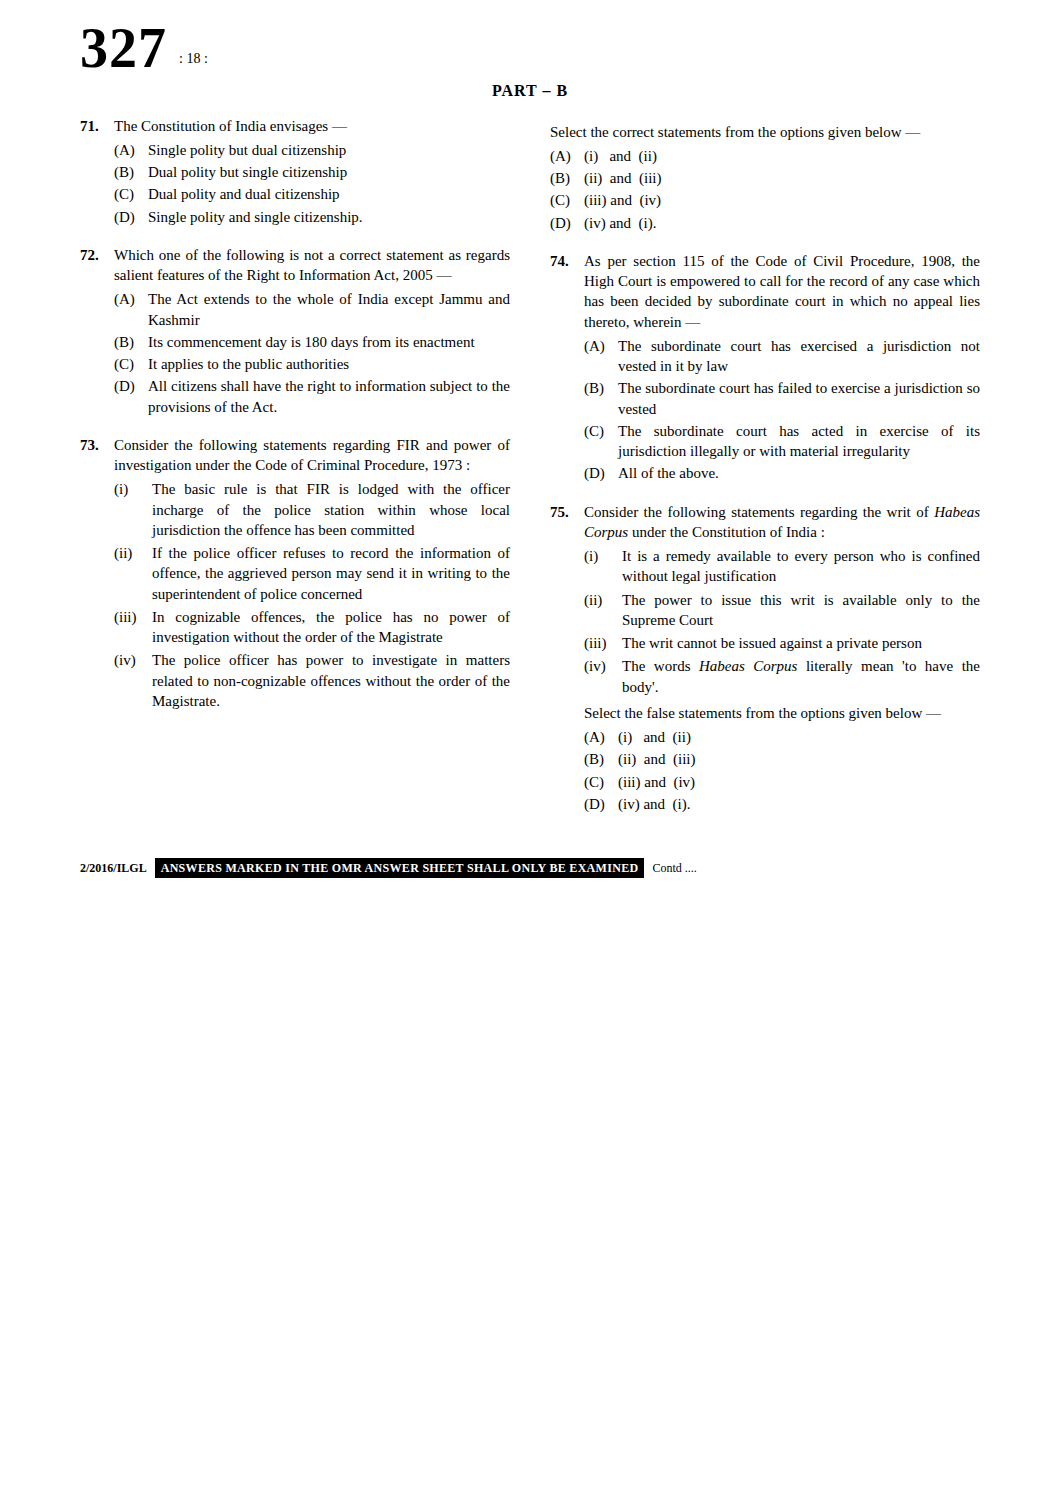327
: 18 :
PART – B
71.
The Constitution of India envisages —
(A) Single polity but dual citizenship
(B) Dual polity but single citizenship
(C) Dual polity and dual citizenship
(D) Single polity and single citizenship.
72.
Which one of the following is not a correct statement as regards salient features of the Right to Information Act, 2005 —
(A) The Act extends to the whole of India except Jammu and Kashmir
(B) Its commencement day is 180 days from its enactment
(C) It applies to the public authorities
(D) All citizens shall have the right to information subject to the provisions of the Act.
73.
Consider the following statements regarding FIR and power of investigation under the Code of Criminal Procedure, 1973 :
(i) The basic rule is that FIR is lodged with the officer incharge of the police station within whose local jurisdiction the offence has been committed
(ii) If the police officer refuses to record the information of offence, the aggrieved person may send it in writing to the superintendent of police concerned
(iii) In cognizable offences, the police has no power of investigation without the order of the Magistrate
(iv) The police officer has power to investigate in matters related to non-cognizable offences without the order of the Magistrate.
Select the correct statements from the options given below —
(A)(i) and (ii)
(B)(ii) and (iii)
(C)(iii) and (iv)
(D)(iv) and (i).
74.
As per section 115 of the Code of Civil Procedure, 1908, the High Court is empowered to call for the record of any case which has been decided by subordinate court in which no appeal lies thereto, wherein —
(A) The subordinate court has exercised a jurisdiction not vested in it by law
(B) The subordinate court has failed to exercise a jurisdiction so vested
(C) The subordinate court has acted in exercise of its jurisdiction illegally or with material irregularity
(D) All of the above.
75.
Consider the following statements regarding the writ of Habeas Corpus under the Constitution of India :
(i) It is a remedy available to every person who is confined without legal justification
(ii) The power to issue this writ is available only to the Supreme Court
(iii) The writ cannot be issued against a private person
(iv) The words Habeas Corpus literally mean 'to have the body'.
Select the false statements from the options given below —
(A)(i) and (ii)
(B)(ii) and (iii)
(C)(iii) and (iv)
(D)(iv) and (i).
2/2016/ILGL ANSWERS MARKED IN THE OMR ANSWER SHEET SHALL ONLY BE EXAMINED Contd ....